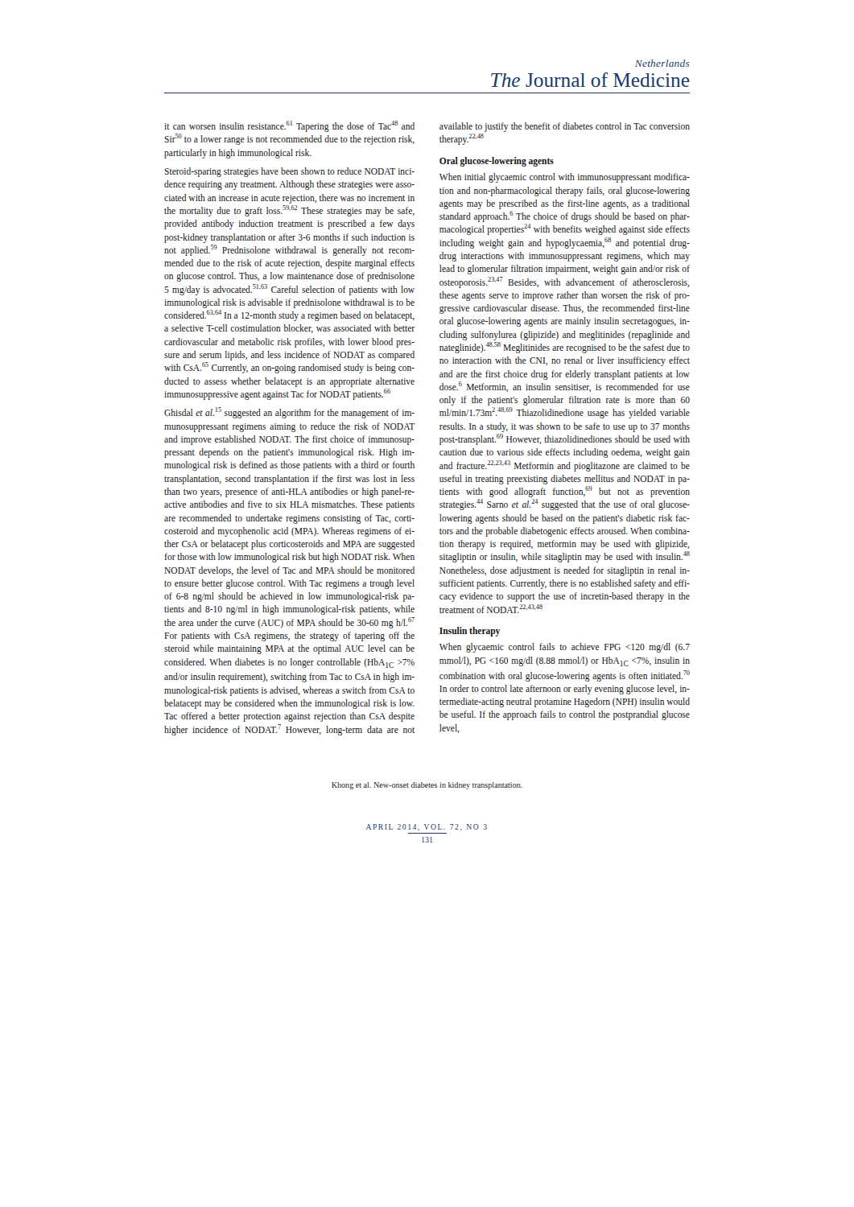Netherlands The Journal of Medicine
it can worsen insulin resistance.61 Tapering the dose of Tac48 and Sir50 to a lower range is not recommended due to the rejection risk, particularly in high immunological risk.
Steroid-sparing strategies have been shown to reduce NODAT incidence requiring any treatment. Although these strategies were associated with an increase in acute rejection, there was no increment in the mortality due to graft loss.59,62 These strategies may be safe, provided antibody induction treatment is prescribed a few days post-kidney transplantation or after 3-6 months if such induction is not applied.59 Prednisolone withdrawal is generally not recommended due to the risk of acute rejection, despite marginal effects on glucose control. Thus, a low maintenance dose of prednisolone 5 mg/day is advocated.51,63 Careful selection of patients with low immunological risk is advisable if prednisolone withdrawal is to be considered.63,64 In a 12-month study a regimen based on belatacept, a selective T-cell costimulation blocker, was associated with better cardiovascular and metabolic risk profiles, with lower blood pressure and serum lipids, and less incidence of NODAT as compared with CsA.65 Currently, an on-going randomised study is being conducted to assess whether belatacept is an appropriate alternative immunosuppressive agent against Tac for NODAT patients.66
Ghisdal et al.15 suggested an algorithm for the management of immunosuppressant regimens aiming to reduce the risk of NODAT and improve established NODAT. The first choice of immunosuppressant depends on the patient's immunological risk. High immunological risk is defined as those patients with a third or fourth transplantation, second transplantation if the first was lost in less than two years, presence of anti-HLA antibodies or high panel-reactive antibodies and five to six HLA mismatches. These patients are recommended to undertake regimens consisting of Tac, corticosteroid and mycophenolic acid (MPA). Whereas regimens of either CsA or belatacept plus corticosteroids and MPA are suggested for those with low immunological risk but high NODAT risk. When NODAT develops, the level of Tac and MPA should be monitored to ensure better glucose control. With Tac regimens a trough level of 6-8 ng/ml should be achieved in low immunological-risk patients and 8-10 ng/ml in high immunological-risk patients, while the area under the curve (AUC) of MPA should be 30-60 mg h/l.67 For patients with CsA regimens, the strategy of tapering off the steroid while maintaining MPA at the optimal AUC level can be considered. When diabetes is no longer controllable (HbA1C >7% and/or insulin requirement), switching from Tac to CsA in high immunological-risk patients is advised, whereas a switch from CsA to belatacept may be considered when the immunological risk is low. Tac offered a better protection against rejection than CsA despite higher incidence of NODAT.7 However, long-term data are not available to justify the benefit of diabetes control in Tac conversion therapy.22,48
Oral glucose-lowering agents
When initial glycaemic control with immunosuppressant modification and non-pharmacological therapy fails, oral glucose-lowering agents may be prescribed as the first-line agents, as a traditional standard approach.6 The choice of drugs should be based on pharmacological properties24 with benefits weighed against side effects including weight gain and hypoglycaemia,68 and potential drug-drug interactions with immunosuppressant regimens, which may lead to glomerular filtration impairment, weight gain and/or risk of osteoporosis.23,47 Besides, with advancement of atherosclerosis, these agents serve to improve rather than worsen the risk of progressive cardiovascular disease. Thus, the recommended first-line oral glucose-lowering agents are mainly insulin secretagogues, including sulfonylurea (glipizide) and meglitinides (repaglinide and nateglinide).48,58 Meglitinides are recognised to be the safest due to no interaction with the CNI, no renal or liver insufficiency effect and are the first choice drug for elderly transplant patients at low dose.6 Metformin, an insulin sensitiser, is recommended for use only if the patient's glomerular filtration rate is more than 60 ml/min/1.73m2.48,69 Thiazolidinedione usage has yielded variable results. In a study, it was shown to be safe to use up to 37 months post-transplant.69 However, thiazolidinediones should be used with caution due to various side effects including oedema, weight gain and fracture.22,23,43 Metformin and pioglitazone are claimed to be useful in treating preexisting diabetes mellitus and NODAT in patients with good allograft function,69 but not as prevention strategies.44 Sarno et al.24 suggested that the use of oral glucose-lowering agents should be based on the patient's diabetic risk factors and the probable diabetogenic effects aroused. When combination therapy is required, metformin may be used with glipizide, sitagliptin or insulin, while sitagliptin may be used with insulin.48 Nonetheless, dose adjustment is needed for sitagliptin in renal insufficient patients. Currently, there is no established safety and efficacy evidence to support the use of incretin-based therapy in the treatment of NODAT.22,43,48
Insulin therapy
When glycaemic control fails to achieve FPG <120 mg/dl (6.7 mmol/l), PG <160 mg/dl (8.88 mmol/l) or HbA1C <7%, insulin in combination with oral glucose-lowering agents is often initiated.70 In order to control late afternoon or early evening glucose level, intermediate-acting neutral protamine Hagedorn (NPH) insulin would be useful. If the approach fails to control the postprandial glucose level,
Khong et al. New-onset diabetes in kidney transplantation.
April 2014, vol. 72, no 3
131